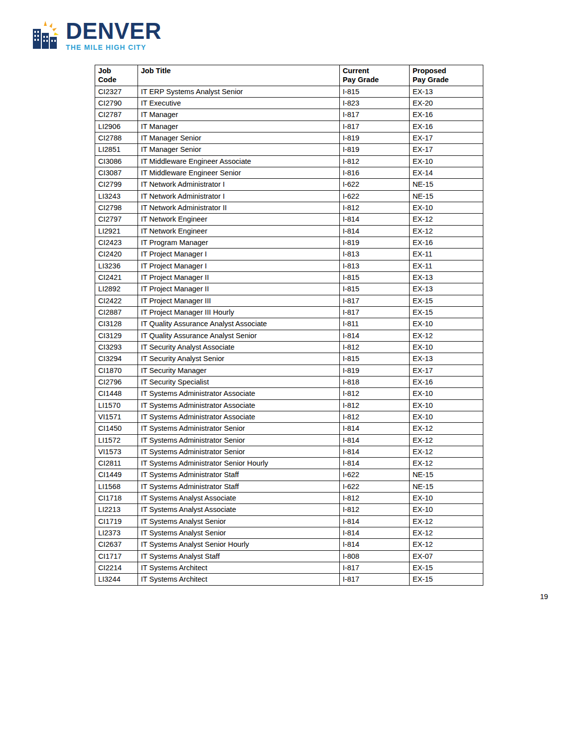DENVER
THE MILE HIGH CITY
| Job Code | Job Title | Current Pay Grade | Proposed Pay Grade |
| --- | --- | --- | --- |
| CI2327 | IT ERP Systems Analyst Senior | I-815 | EX-13 |
| CI2790 | IT Executive | I-823 | EX-20 |
| CI2787 | IT Manager | I-817 | EX-16 |
| LI2906 | IT Manager | I-817 | EX-16 |
| CI2788 | IT Manager Senior | I-819 | EX-17 |
| LI2851 | IT Manager Senior | I-819 | EX-17 |
| CI3086 | IT Middleware Engineer Associate | I-812 | EX-10 |
| CI3087 | IT Middleware Engineer Senior | I-816 | EX-14 |
| CI2799 | IT Network Administrator I | I-622 | NE-15 |
| LI3243 | IT Network Administrator I | I-622 | NE-15 |
| CI2798 | IT Network Administrator II | I-812 | EX-10 |
| CI2797 | IT Network Engineer | I-814 | EX-12 |
| LI2921 | IT Network Engineer | I-814 | EX-12 |
| CI2423 | IT Program Manager | I-819 | EX-16 |
| CI2420 | IT Project Manager I | I-813 | EX-11 |
| LI3236 | IT Project Manager I | I-813 | EX-11 |
| CI2421 | IT Project Manager II | I-815 | EX-13 |
| LI2892 | IT Project Manager II | I-815 | EX-13 |
| CI2422 | IT Project Manager III | I-817 | EX-15 |
| CI2887 | IT Project Manager III Hourly | I-817 | EX-15 |
| CI3128 | IT Quality Assurance Analyst Associate | I-811 | EX-10 |
| CI3129 | IT Quality Assurance Analyst Senior | I-814 | EX-12 |
| CI3293 | IT Security Analyst Associate | I-812 | EX-10 |
| CI3294 | IT Security Analyst Senior | I-815 | EX-13 |
| CI1870 | IT Security Manager | I-819 | EX-17 |
| CI2796 | IT Security Specialist | I-818 | EX-16 |
| CI1448 | IT Systems Administrator Associate | I-812 | EX-10 |
| LI1570 | IT Systems Administrator Associate | I-812 | EX-10 |
| VI1571 | IT Systems Administrator Associate | I-812 | EX-10 |
| CI1450 | IT Systems Administrator Senior | I-814 | EX-12 |
| LI1572 | IT Systems Administrator Senior | I-814 | EX-12 |
| VI1573 | IT Systems Administrator Senior | I-814 | EX-12 |
| CI2811 | IT Systems Administrator Senior Hourly | I-814 | EX-12 |
| CI1449 | IT Systems Administrator Staff | I-622 | NE-15 |
| LI1568 | IT Systems Administrator Staff | I-622 | NE-15 |
| CI1718 | IT Systems Analyst Associate | I-812 | EX-10 |
| LI2213 | IT Systems Analyst Associate | I-812 | EX-10 |
| CI1719 | IT Systems Analyst Senior | I-814 | EX-12 |
| LI2373 | IT Systems Analyst Senior | I-814 | EX-12 |
| CI2637 | IT Systems Analyst Senior Hourly | I-814 | EX-12 |
| CI1717 | IT Systems Analyst Staff | I-808 | EX-07 |
| CI2214 | IT Systems Architect | I-817 | EX-15 |
| LI3244 | IT Systems Architect | I-817 | EX-15 |
19